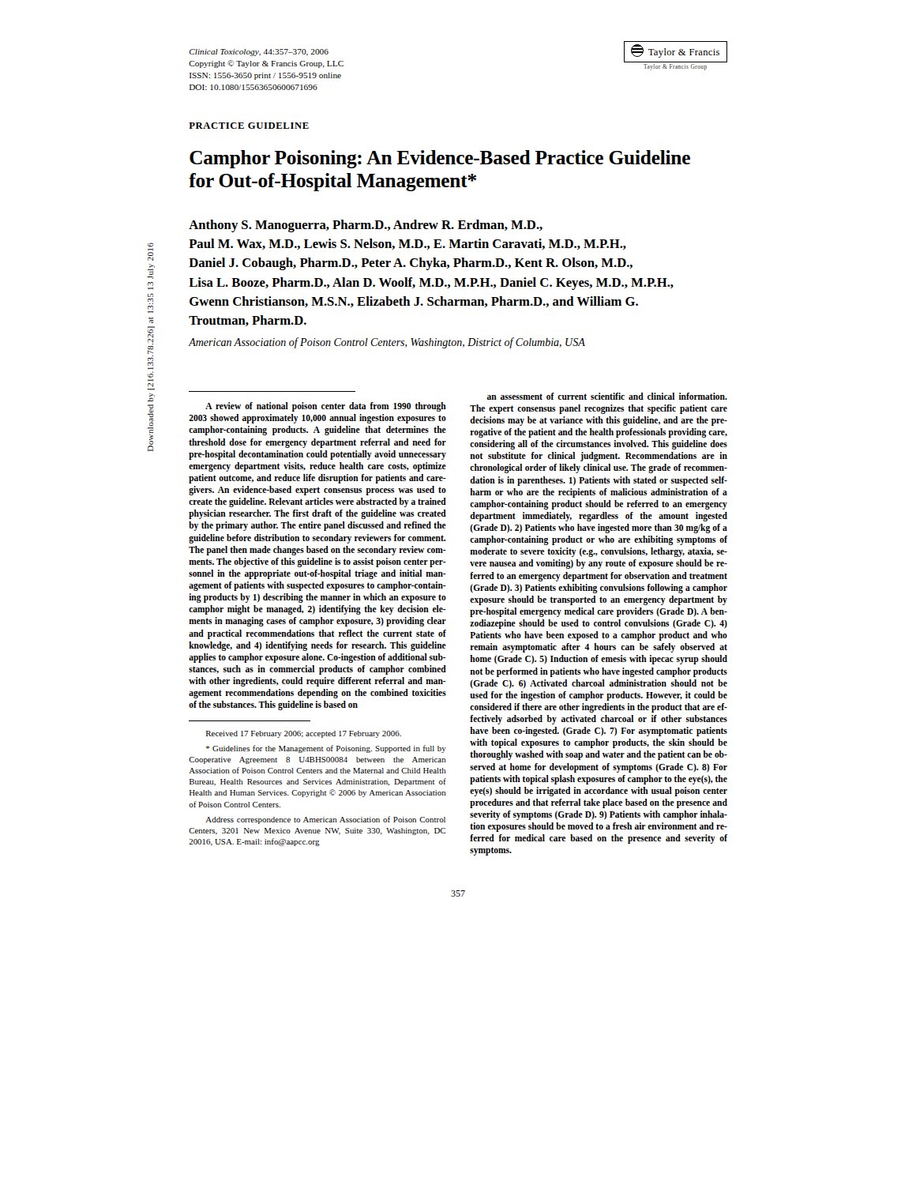Downloaded by [216.133.78.226] at 13:35 13 July 2016
Taylor & Francis
Taylor & Francis Group
Clinical Toxicology, 44:357–370, 2006
Copyright © Taylor & Francis Group, LLC
ISSN: 1556-3650 print / 1556-9519 online
DOI: 10.1080/15563650600671696
PRACTICE GUIDELINE
Camphor Poisoning: An Evidence-Based Practice Guideline
for Out-of-Hospital Management*
Anthony S. Manoguerra, Pharm.D., Andrew R. Erdman, M.D.,
Paul M. Wax, M.D., Lewis S. Nelson, M.D., E. Martin Caravati, M.D., M.P.H.,
Daniel J. Cobaugh, Pharm.D., Peter A. Chyka, Pharm.D., Kent R. Olson, M.D.,
Lisa L. Booze, Pharm.D., Alan D. Woolf, M.D., M.P.H., Daniel C. Keyes, M.D., M.P.H.,
Gwenn Christianson, M.S.N., Elizabeth J. Scharman, Pharm.D., and William G.
Troutman, Pharm.D.
American Association of Poison Control Centers, Washington, District of Columbia, USA
A review of national poison center data from 1990 through 2003 showed approximately 10,000 annual ingestion exposures to camphor-containing products. A guideline that determines the threshold dose for emergency department referral and need for pre-hospital decontamination could potentially avoid unnecessary emergency department visits, reduce health care costs, optimize patient outcome, and reduce life disruption for patients and caregivers. An evidence-based expert consensus process was used to create the guideline. Relevant articles were abstracted by a trained physician researcher. The first draft of the guideline was created by the primary author. The entire panel discussed and refined the guideline before distribution to secondary reviewers for comment. The panel then made changes based on the secondary review comments. The objective of this guideline is to assist poison center personnel in the appropriate out-of-hospital triage and initial management of patients with suspected exposures to camphor-containing products by 1) describing the manner in which an exposure to camphor might be managed, 2) identifying the key decision elements in managing cases of camphor exposure, 3) providing clear and practical recommendations that reflect the current state of knowledge, and 4) identifying needs for research. This guideline applies to camphor exposure alone. Co-ingestion of additional substances, such as in commercial products of camphor combined with other ingredients, could require different referral and management recommendations depending on the combined toxicities of the substances. This guideline is based on
Received 17 February 2006; accepted 17 February 2006.
* Guidelines for the Management of Poisoning. Supported in full by Cooperative Agreement 8 U4BHS00084 between the American Association of Poison Control Centers and the Maternal and Child Health Bureau, Health Resources and Services Administration, Department of Health and Human Services. Copyright © 2006 by American Association of Poison Control Centers.
Address correspondence to American Association of Poison Control Centers, 3201 New Mexico Avenue NW, Suite 330, Washington, DC 20016, USA. E-mail: info@aapcc.org
an assessment of current scientific and clinical information. The expert consensus panel recognizes that specific patient care decisions may be at variance with this guideline, and are the prerogative of the patient and the health professionals providing care, considering all of the circumstances involved. This guideline does not substitute for clinical judgment. Recommendations are in chronological order of likely clinical use. The grade of recommendation is in parentheses. 1) Patients with stated or suspected self-harm or who are the recipients of malicious administration of a camphor-containing product should be referred to an emergency department immediately, regardless of the amount ingested (Grade D). 2) Patients who have ingested more than 30 mg/kg of a camphor-containing product or who are exhibiting symptoms of moderate to severe toxicity (e.g., convulsions, lethargy, ataxia, severe nausea and vomiting) by any route of exposure should be referred to an emergency department for observation and treatment (Grade D). 3) Patients exhibiting convulsions following a camphor exposure should be transported to an emergency department by pre-hospital emergency medical care providers (Grade D). A benzodiazepine should be used to control convulsions (Grade C). 4) Patients who have been exposed to a camphor product and who remain asymptomatic after 4 hours can be safely observed at home (Grade C). 5) Induction of emesis with ipecac syrup should not be performed in patients who have ingested camphor products (Grade C). 6) Activated charcoal administration should not be used for the ingestion of camphor products. However, it could be considered if there are other ingredients in the product that are effectively adsorbed by activated charcoal or if other substances have been co-ingested. (Grade C). 7) For asymptomatic patients with topical exposures to camphor products, the skin should be thoroughly washed with soap and water and the patient can be observed at home for development of symptoms (Grade C). 8) For patients with topical splash exposures of camphor to the eye(s), the eye(s) should be irrigated in accordance with usual poison center procedures and that referral take place based on the presence and severity of symptoms (Grade D). 9) Patients with camphor inhalation exposures should be moved to a fresh air environment and referred for medical care based on the presence and severity of symptoms.
357